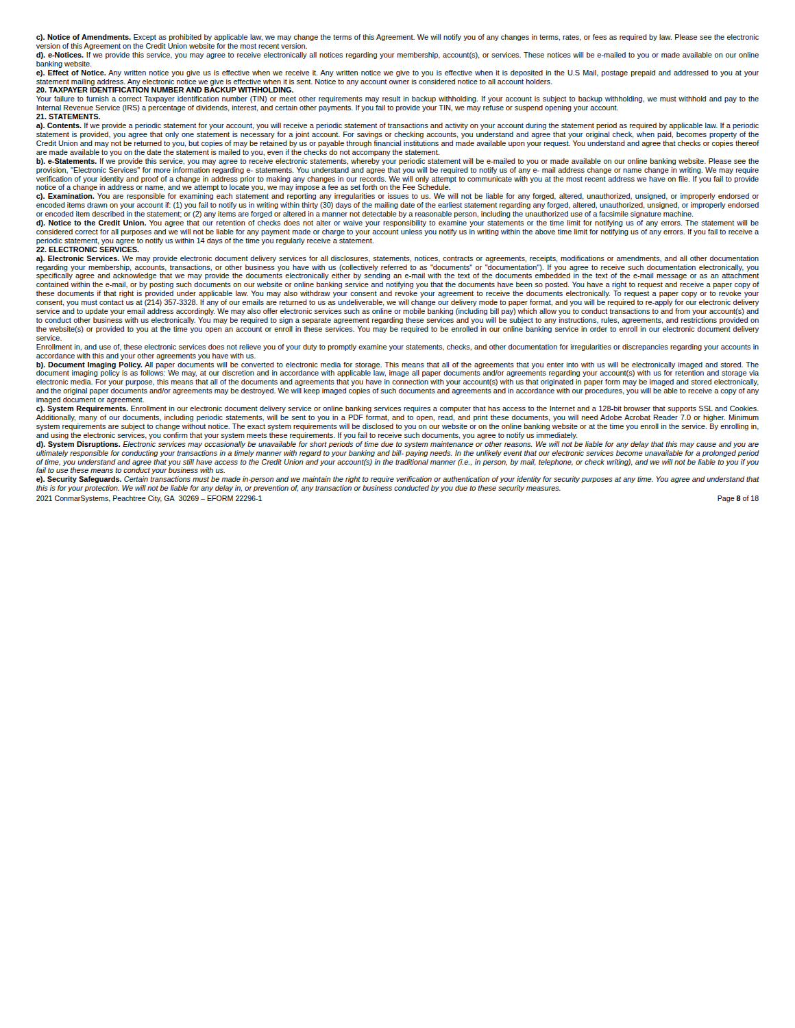c). Notice of Amendments. Except as prohibited by applicable law, we may change the terms of this Agreement. We will notify you of any changes in terms, rates, or fees as required by law. Please see the electronic version of this Agreement on the Credit Union website for the most recent version.
d). e-Notices. If we provide this service, you may agree to receive electronically all notices regarding your membership, account(s), or services. These notices will be e-mailed to you or made available on our online banking website.
e). Effect of Notice. Any written notice you give us is effective when we receive it. Any written notice we give to you is effective when it is deposited in the U.S Mail, postage prepaid and addressed to you at your statement mailing address. Any electronic notice we give is effective when it is sent. Notice to any account owner is considered notice to all account holders.
20. TAXPAYER IDENTIFICATION NUMBER AND BACKUP WITHHOLDING.
Your failure to furnish a correct Taxpayer identification number (TIN) or meet other requirements may result in backup withholding. If your account is subject to backup withholding, we must withhold and pay to the Internal Revenue Service (IRS) a percentage of dividends, interest, and certain other payments. If you fail to provide your TIN, we may refuse or suspend opening your account.
21. STATEMENTS.
a). Contents. If we provide a periodic statement for your account, you will receive a periodic statement of transactions and activity on your account during the statement period as required by applicable law. If a periodic statement is provided, you agree that only one statement is necessary for a joint account. For savings or checking accounts, you understand and agree that your original check, when paid, becomes property of the Credit Union and may not be returned to you, but copies of may be retained by us or payable through financial institutions and made available upon your request. You understand and agree that checks or copies thereof are made available to you on the date the statement is mailed to you, even if the checks do not accompany the statement.
b). e-Statements. If we provide this service, you may agree to receive electronic statements, whereby your periodic statement will be e-mailed to you or made available on our online banking website. Please see the provision, "Electronic Services" for more information regarding e- statements. You understand and agree that you will be required to notify us of any e- mail address change or name change in writing. We may require verification of your identity and proof of a change in address prior to making any changes in our records. We will only attempt to communicate with you at the most recent address we have on file. If you fail to provide notice of a change in address or name, and we attempt to locate you, we may impose a fee as set forth on the Fee Schedule.
c). Examination. You are responsible for examining each statement and reporting any irregularities or issues to us. We will not be liable for any forged, altered, unauthorized, unsigned, or improperly endorsed or encoded items drawn on your account if: (1) you fail to notify us in writing within thirty (30) days of the mailing date of the earliest statement regarding any forged, altered, unauthorized, unsigned, or improperly endorsed or encoded item described in the statement; or (2) any items are forged or altered in a manner not detectable by a reasonable person, including the unauthorized use of a facsimile signature machine.
d). Notice to the Credit Union. You agree that our retention of checks does not alter or waive your responsibility to examine your statements or the time limit for notifying us of any errors. The statement will be considered correct for all purposes and we will not be liable for any payment made or charge to your account unless you notify us in writing within the above time limit for notifying us of any errors. If you fail to receive a periodic statement, you agree to notify us within 14 days of the time you regularly receive a statement.
22. ELECTRONIC SERVICES.
a). Electronic Services. We may provide electronic document delivery services for all disclosures, statements, notices, contracts or agreements, receipts, modifications or amendments, and all other documentation regarding your membership, accounts, transactions, or other business you have with us (collectively referred to as "documents" or "documentation"). If you agree to receive such documentation electronically, you specifically agree and acknowledge that we may provide the documents electronically either by sending an e-mail with the text of the documents embedded in the text of the e-mail message or as an attachment contained within the e-mail, or by posting such documents on our website or online banking service and notifying you that the documents have been so posted. You have a right to request and receive a paper copy of these documents if that right is provided under applicable law. You may also withdraw your consent and revoke your agreement to receive the documents electronically. To request a paper copy or to revoke your consent, you must contact us at (214) 357-3328. If any of our emails are returned to us as undeliverable, we will change our delivery mode to paper format, and you will be required to re-apply for our electronic delivery service and to update your email address accordingly. We may also offer electronic services such as online or mobile banking (including bill pay) which allow you to conduct transactions to and from your account(s) and to conduct other business with us electronically. You may be required to sign a separate agreement regarding these services and you will be subject to any instructions, rules, agreements, and restrictions provided on the website(s) or provided to you at the time you open an account or enroll in these services. You may be required to be enrolled in our online banking service in order to enroll in our electronic document delivery service.
Enrollment in, and use of, these electronic services does not relieve you of your duty to promptly examine your statements, checks, and other documentation for irregularities or discrepancies regarding your accounts in accordance with this and your other agreements you have with us.
b). Document Imaging Policy. All paper documents will be converted to electronic media for storage. This means that all of the agreements that you enter into with us will be electronically imaged and stored. The document imaging policy is as follows: We may, at our discretion and in accordance with applicable law, image all paper documents and/or agreements regarding your account(s) with us for retention and storage via electronic media. For your purpose, this means that all of the documents and agreements that you have in connection with your account(s) with us that originated in paper form may be imaged and stored electronically, and the original paper documents and/or agreements may be destroyed. We will keep imaged copies of such documents and agreements and in accordance with our procedures, you will be able to receive a copy of any imaged document or agreement.
c). System Requirements. Enrollment in our electronic document delivery service or online banking services requires a computer that has access to the Internet and a 128-bit browser that supports SSL and Cookies. Additionally, many of our documents, including periodic statements, will be sent to you in a PDF format, and to open, read, and print these documents, you will need Adobe Acrobat Reader 7.0 or higher. Minimum system requirements are subject to change without notice. The exact system requirements will be disclosed to you on our website or on the online banking website or at the time you enroll in the service. By enrolling in, and using the electronic services, you confirm that your system meets these requirements. If you fail to receive such documents, you agree to notify us immediately.
d). System Disruptions. Electronic services may occasionally be unavailable for short periods of time due to system maintenance or other reasons. We will not be liable for any delay that this may cause and you are ultimately responsible for conducting your transactions in a timely manner with regard to your banking and bill- paying needs. In the unlikely event that our electronic services become unavailable for a prolonged period of time, you understand and agree that you still have access to the Credit Union and your account(s) in the traditional manner (i.e., in person, by mail, telephone, or check writing), and we will not be liable to you if you fail to use these means to conduct your business with us.
e). Security Safeguards. Certain transactions must be made in-person and we maintain the right to require verification or authentication of your identity for security purposes at any time. You agree and understand that this is for your protection. We will not be liable for any delay in, or prevention of, any transaction or business conducted by you due to these security measures.
2021 ConmarSystems, Peachtree City, GA 30269 – EFORM 22296-1 Page 8 of 18